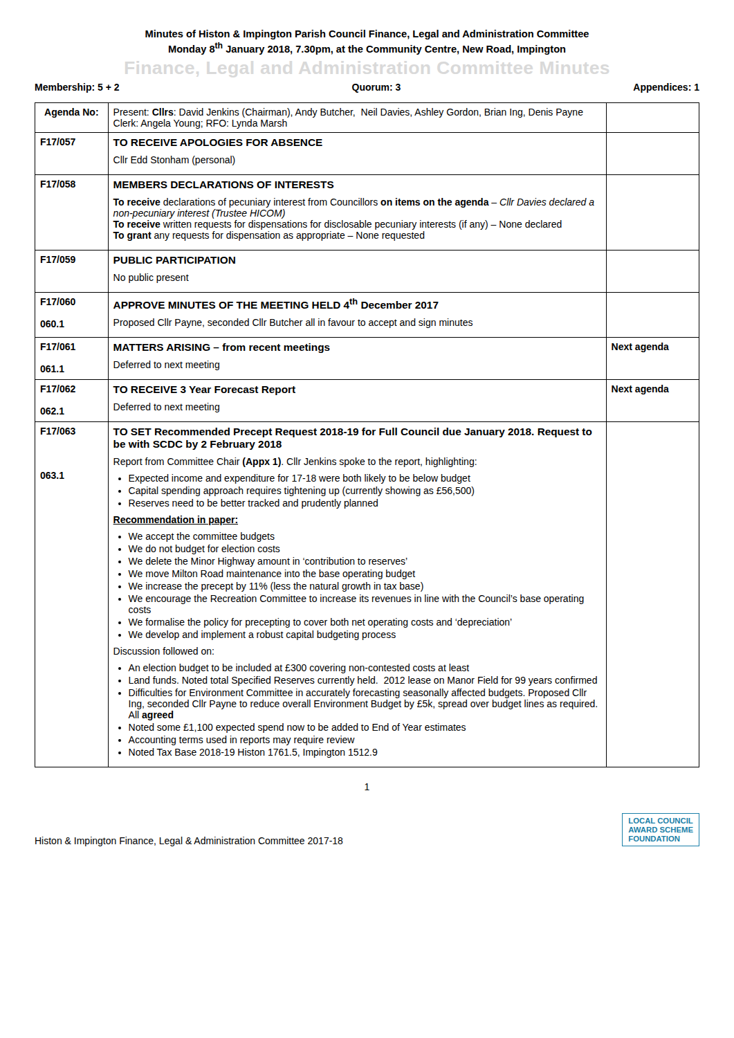Minutes of Histon & Impington Parish Council Finance, Legal and Administration Committee
Monday 8th January 2018, 7.30pm, at the Community Centre, New Road, Impington
Finance, Legal and Administration Committee Minutes
Membership: 5 + 2 Quorum: 3 Appendices: 1
| Agenda No: | Present: Cllrs : David Jenkins (Chairman), Andy Butcher, Neil Davies, Ashley Gordon, Brian Ing, Denis Payne Clerk: Angela Young; RFO: Lynda Marsh | |
| F17/057 | TO RECEIVE APOLOGIES FOR ABSENCE Cllr Edd Stonham (personal) | |
| F17/058 | MEMBERS DECLARATIONS OF INTERESTS To receive declarations of pecuniary interest from Councillors on items on the agenda – Cllr Davies declared a non-pecuniary interest (Trustee HICOM) To receive written requests for dispensations for disclosable pecuniary interests (if any) – None declared To grant any requests for dispensation as appropriate – None requested | |
| F17/059 | PUBLIC PARTICIPATION No public present | |
| F17/060 060.1 | APPROVE MINUTES OF THE MEETING HELD 4 th December 2017 Proposed Cllr Payne, seconded Cllr Butcher all in favour to accept and sign minutes | |
| F17/061 061.1 | MATTERS ARISING – from recent meetings Deferred to next meeting | Next agenda |
| F17/062 062.1 | TO RECEIVE 3 Year Forecast Report Deferred to next meeting | Next agenda |
| F17/063 063.1 | TO SET Recommended Precept Request 2018-19 for Full Council due January 2018. Request to be with SCDC by 2 February 2018 Report from Committee Chair (Appx 1) . Cllr Jenkins spoke to the report, highlighting: Expected income and expenditure for 17-18 were both likely to be below budget Capital spending approach requires tightening up (currently showing as £56,500) Reserves need to be better tracked and prudently planned Recommendation in paper: We accept the committee budgets We do not budget for election costs We delete the Minor Highway amount in ‘contribution to reserves’ We move Milton Road maintenance into the base operating budget We increase the precept by 11% (less the natural growth in tax base) We encourage the Recreation Committee to increase its revenues in line with the Council’s base operating costs We formalise the policy for precepting to cover both net operating costs and ‘depreciation’ We develop and implement a robust capital budgeting process Discussion followed on: An election budget to be included at £300 covering non-contested costs at least Land funds. Noted total Specified Reserves currently held. 2012 lease on Manor Field for 99 years confirmed Difficulties for Environment Committee in accurately forecasting seasonally affected budgets. Proposed Cllr Ing, seconded Cllr Payne to reduce overall Environment Budget by £5k, spread over budget lines as required. All agreed Noted some £1,100 expected spend now to be added to End of Year estimates Accounting terms used in reports may require review Noted Tax Base 2018-19 Histon 1761.5, Impington 1512.9 | |
1
Histon & Impington Finance, Legal & Administration Committee 2017-18 LOCAL COUNCIL
AWARD SCHEME
FOUNDATION